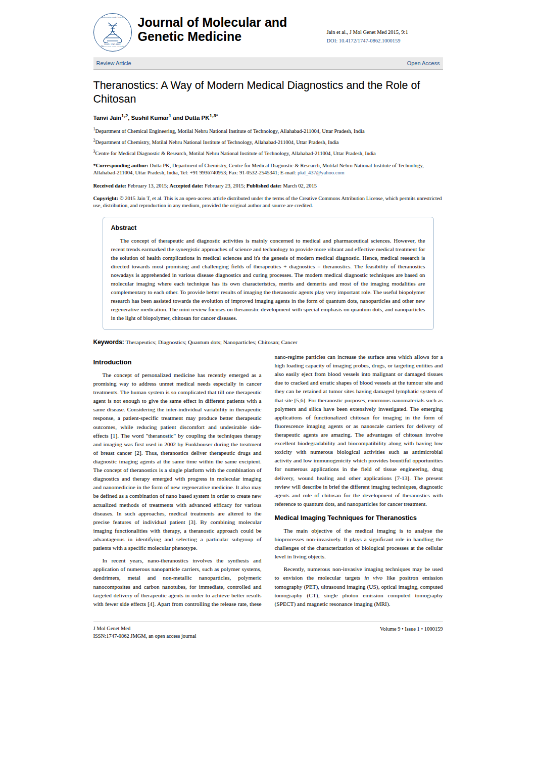Journal of Molecular and Genetic Medicine Journal of Molecular and Genetic Medicine
ISSN: 1747-0862
Journal of Molecular and Genetic Medicine
Jain et al., J Mol Genet Med 2015, 9:1
DOI: 10.4172/1747-0862.1000159
Review Article
Open Access
Theranostics: A Way of Modern Medical Diagnostics and the Role of Chitosan
Tanvi Jain1,2, Sushil Kumar1 and Dutta PK1,3*
1Department of Chemical Engineering, Motilal Nehru National Institute of Technology, Allahabad-211004, Uttar Pradesh, India
2Department of Chemistry, Motilal Nehru National Institute of Technology, Allahabad-211004, Uttar Pradesh, India
3Centre for Medical Diagnostic & Research, Motilal Nehru National Institute of Technology, Allahabad-211004, Uttar Pradesh, India
*Corresponding author: Dutta PK, Department of Chemistry, Centre for Medical Diagnostic & Research, Motilal Nehru National Institute of Technology, Allahabad-211004, Uttar Pradesh, India, Tel: +91 9936740953; Fax: 91-0532-2545341; E-mail: pkd_437@yahoo.com
Received date: February 13, 2015; Accepted date: February 23, 2015; Published date: March 02, 2015
Copyright: © 2015 Jain T, et al. This is an open-access article distributed under the terms of the Creative Commons Attribution License, which permits unrestricted use, distribution, and reproduction in any medium, provided the original author and source are credited.
Abstract
The concept of therapeutic and diagnostic activities is mainly concerned to medical and pharmaceutical sciences. However, the recent trends earmarked the synergistic approaches of science and technology to provide more vibrant and effective medical treatment for the solution of health complications in medical sciences and it's the genesis of modern medical diagnostic. Hence, medical research is directed towards most promising and challenging fields of therapeutics + diagnostics = theranostics. The feasibility of theranostics nowadays is apprehended in various disease diagnostics and curing processes. The modern medical diagnostic techniques are based on molecular imaging where each technique has its own characteristics, merits and demerits and most of the imaging modalities are complementary to each other. To provide better results of imaging the theranostic agents play very important role. The useful biopolymer research has been assisted towards the evolution of improved imaging agents in the form of quantum dots, nanoparticles and other new regenerative medication. The mini review focuses on theranostic development with special emphasis on quantum dots, and nanoparticles in the light of biopolymer, chitosan for cancer diseases.
Keywords: Therapeutics; Diagnostics; Quantum dots; Nanoparticles; Chitosan; Cancer
Introduction
The concept of personalized medicine has recently emerged as a promising way to address unmet medical needs especially in cancer treatments. The human system is so complicated that till one therapeutic agent is not enough to give the same effect in different patients with a same disease. Considering the inter-individual variability in therapeutic response, a patient-specific treatment may produce better therapeutic outcomes, while reducing patient discomfort and undesirable side-effects [1]. The word "theranostic" by coupling the techniques therapy and imaging was first used in 2002 by Funkhouser during the treatment of breast cancer [2]. Thus, theranostics deliver therapeutic drugs and diagnostic imaging agents at the same time within the same excipient. The concept of theranostics is a single platform with the combination of diagnostics and therapy emerged with progress in molecular imaging and nanomedicine in the form of new regenerative medicine. It also may be defined as a combination of nano based system in order to create new actualized methods of treatments with advanced efficacy for various diseases. In such approaches, medical treatments are altered to the precise features of individual patient [3]. By combining molecular imaging functionalities with therapy, a theranostic approach could be advantageous in identifying and selecting a particular subgroup of patients with a specific molecular phenotype.
In recent years, nano-theranostics involves the synthesis and application of numerous nanoparticle carriers, such as polymer systems, dendrimers, metal and non-metallic nanoparticles, polymeric nanocomposites and carbon nanotubes, for immediate, controlled and targeted delivery of therapeutic agents in order to achieve better results with fewer side effects [4]. Apart from controlling the release rate, these nano-regime particles can increase the surface area which allows for a high loading capacity of imaging probes, drugs, or targeting entities and also easily eject from blood vessels into malignant or damaged tissues due to cracked and erratic shapes of blood vessels at the tumour site and they can be retained at tumor sites having damaged lymphatic system of that site [5,6]. For theranostic purposes, enormous nanomaterials such as polymers and silica have been extensively investigated. The emerging applications of functionalized chitosan for imaging in the form of fluorescence imaging agents or as nanoscale carriers for delivery of therapeutic agents are amazing. The advantages of chitosan involve excellent biodegradability and biocompatibility along with having low toxicity with numerous biological activities such as antimicrobial activity and low immunogenicity which provides bountiful opportunities for numerous applications in the field of tissue engineering, drug delivery, wound healing and other applications [7-13]. The present review will describe in brief the different imaging techniques, diagnostic agents and role of chitosan for the development of theranostics with reference to quantum dots, and nanoparticles for cancer treatment.
Medical Imaging Techniques for Theranostics
The main objective of the medical imaging is to analyse the bioprocesses non-invasively. It plays a significant role in handling the challenges of the characterization of biological processes at the cellular level in living objects.
Recently, numerous non-invasive imaging techniques may be used to envision the molecular targets in vivo like positron emission tomography (PET), ultrasound imaging (US), optical imaging, computed tomography (CT), single photon emission computed tomography (SPECT) and magnetic resonance imaging (MRI).
J Mol Genet Med
ISSN:1747-0862 JMGM, an open access journal
Volume 9 • Issue 1 • 1000159